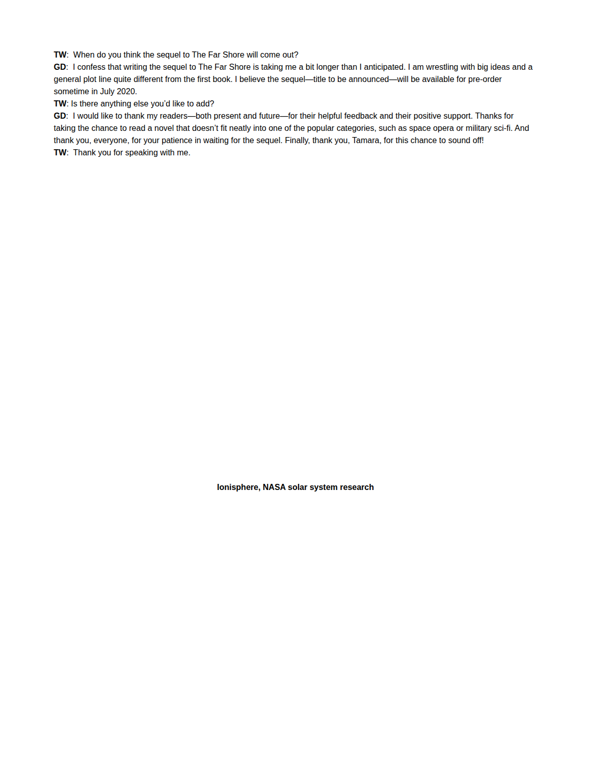TW: When do you think the sequel to The Far Shore will come out?
GD: I confess that writing the sequel to The Far Shore is taking me a bit longer than I anticipated. I am wrestling with big ideas and a general plot line quite different from the first book. I believe the sequel—title to be announced—will be available for pre-order sometime in July 2020.
TW: Is there anything else you’d like to add?
GD: I would like to thank my readers—both present and future—for their helpful feedback and their positive support. Thanks for taking the chance to read a novel that doesn’t fit neatly into one of the popular categories, such as space opera or military sci-fi. And thank you, everyone, for your patience in waiting for the sequel. Finally, thank you, Tamara, for this chance to sound off!
TW: Thank you for speaking with me.
Ionisphere, NASA solar system research